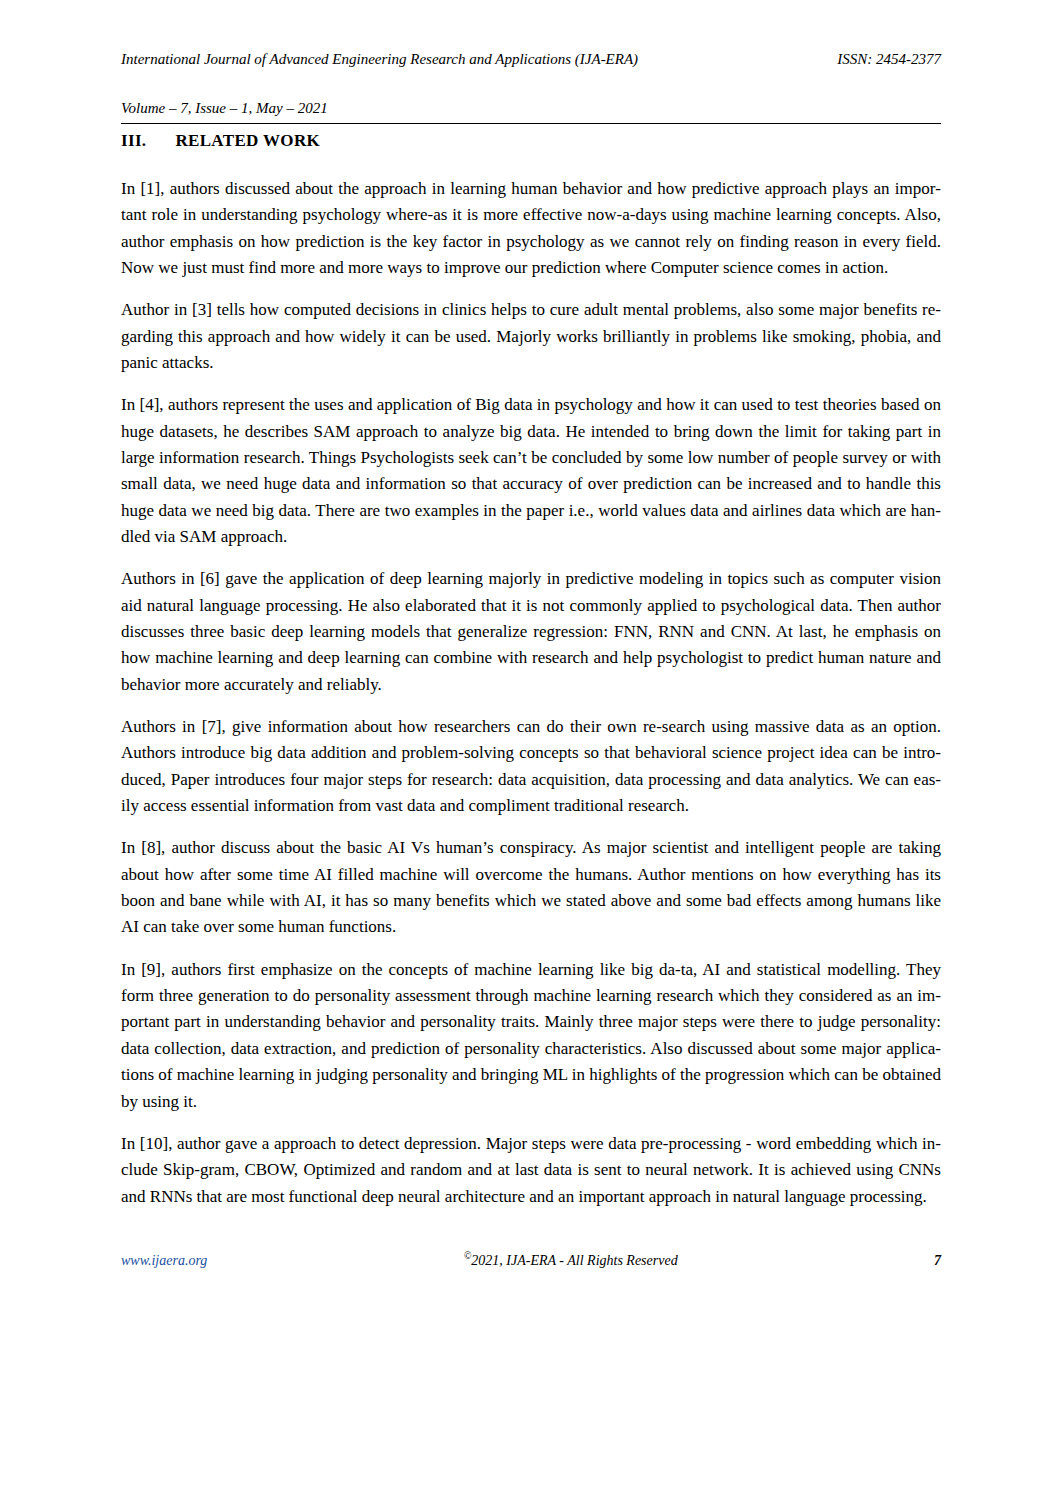International Journal of Advanced Engineering Research and Applications (IJA-ERA) ISSN: 2454-2377
Volume – 7, Issue – 1, May – 2021
III. RELATED WORK
In [1], authors discussed about the approach in learning human behavior and how predictive approach plays an important role in understanding psychology where-as it is more effective now-a-days using machine learning concepts. Also, author emphasis on how prediction is the key factor in psychology as we cannot rely on finding reason in every field. Now we just must find more and more ways to improve our prediction where Computer science comes in action.
Author in [3] tells how computed decisions in clinics helps to cure adult mental problems, also some major benefits regarding this approach and how widely it can be used. Majorly works brilliantly in problems like smoking, phobia, and panic attacks.
In [4], authors represent the uses and application of Big data in psychology and how it can used to test theories based on huge datasets, he describes SAM approach to analyze big data. He intended to bring down the limit for taking part in large information research. Things Psychologists seek can’t be concluded by some low number of people survey or with small data, we need huge data and information so that accuracy of over prediction can be increased and to handle this huge data we need big data. There are two examples in the paper i.e., world values data and airlines data which are handled via SAM approach.
Authors in [6] gave the application of deep learning majorly in predictive modeling in topics such as computer vision aid natural language processing. He also elaborated that it is not commonly applied to psychological data. Then author discusses three basic deep learning models that generalize regression: FNN, RNN and CNN. At last, he emphasis on how machine learning and deep learning can combine with research and help psychologist to predict human nature and behavior more accurately and reliably.
Authors in [7], give information about how researchers can do their own re-search using massive data as an option. Authors introduce big data addition and problem-solving concepts so that behavioral science project idea can be introduced, Paper introduces four major steps for research: data acquisition, data processing and data analytics. We can easily access essential information from vast data and compliment traditional research.
In [8], author discuss about the basic AI Vs human’s conspiracy. As major scientist and intelligent people are taking about how after some time AI filled machine will overcome the humans. Author mentions on how everything has its boon and bane while with AI, it has so many benefits which we stated above and some bad effects among humans like AI can take over some human functions.
In [9], authors first emphasize on the concepts of machine learning like big da-ta, AI and statistical modelling. They form three generation to do personality assessment through machine learning research which they considered as an important part in understanding behavior and personality traits. Mainly three major steps were there to judge personality: data collection, data extraction, and prediction of personality characteristics. Also discussed about some major applications of machine learning in judging personality and bringing ML in highlights of the progression which can be obtained by using it.
In [10], author gave a approach to detect depression. Major steps were data pre-processing - word embedding which include Skip-gram, CBOW, Optimized and random and at last data is sent to neural network. It is achieved using CNNs and RNNs that are most functional deep neural architecture and an important approach in natural language processing.
www.ijaera.org ©2021, IJA-ERA - All Rights Reserved 7